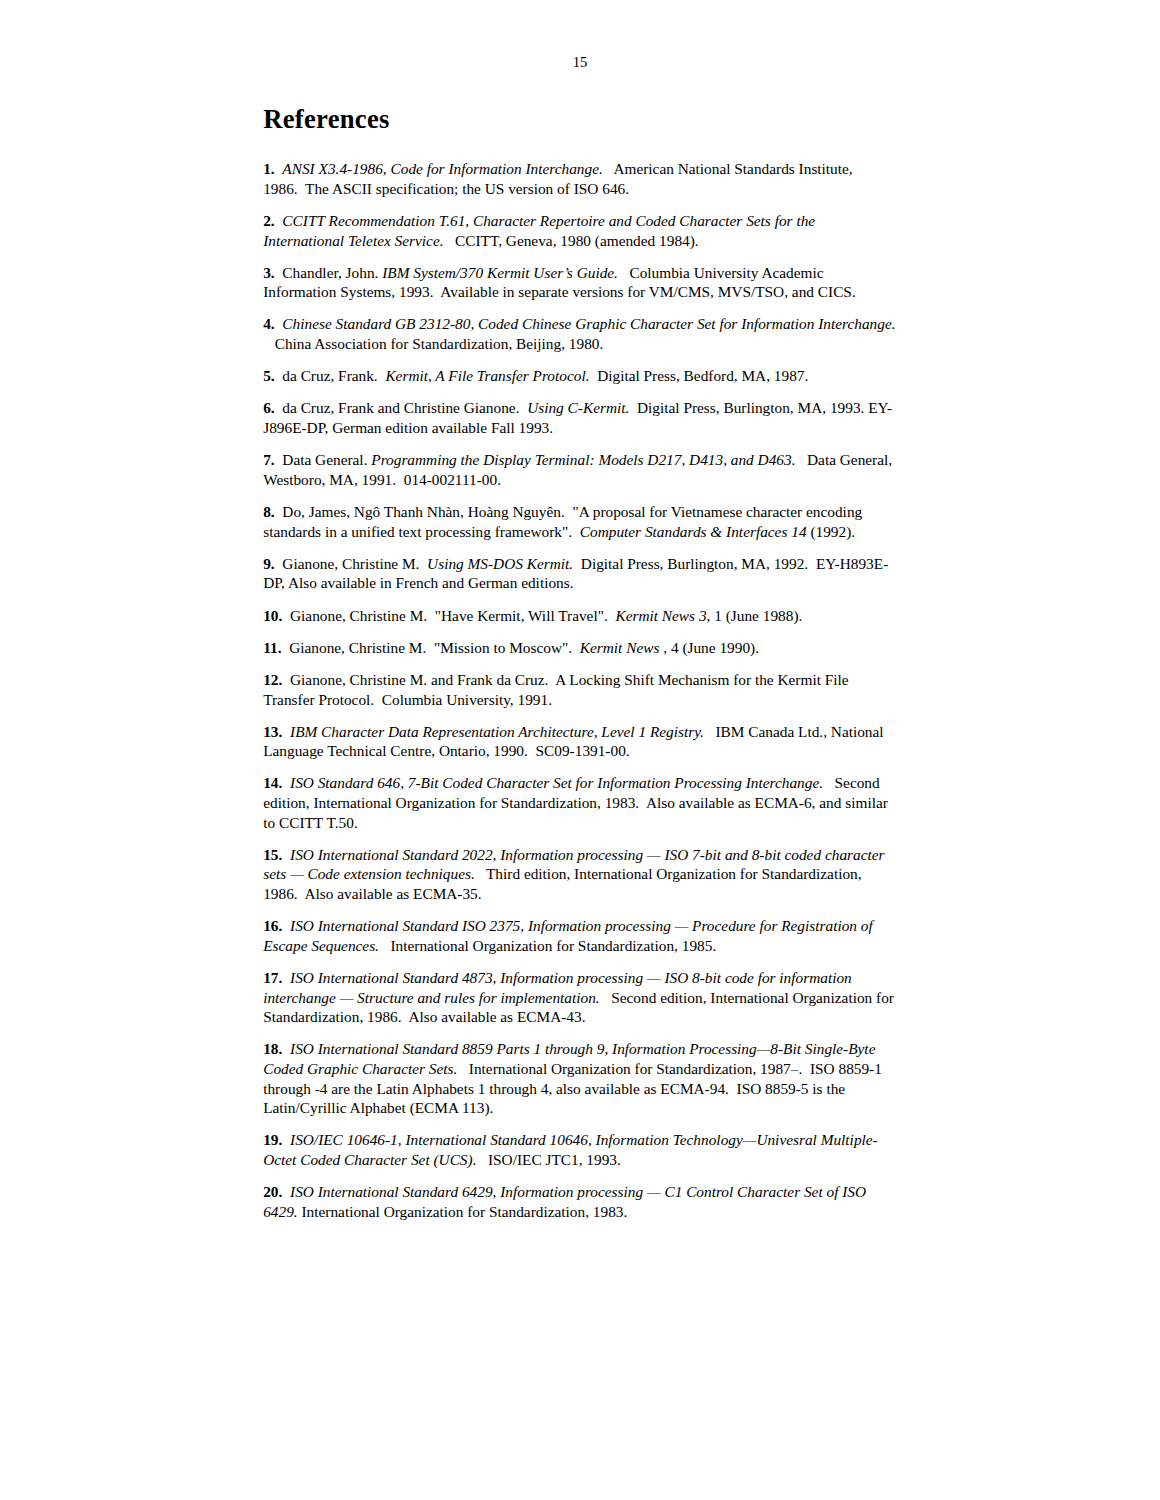15
References
1. ANSI X3.4-1986, Code for Information Interchange. American National Standards Institute, 1986. The ASCII specification; the US version of ISO 646.
2. CCITT Recommendation T.61, Character Repertoire and Coded Character Sets for the International Teletex Service. CCITT, Geneva, 1980 (amended 1984).
3. Chandler, John. IBM System/370 Kermit User’s Guide. Columbia University Academic Information Systems, 1993. Available in separate versions for VM/CMS, MVS/TSO, and CICS.
4. Chinese Standard GB 2312-80, Coded Chinese Graphic Character Set for Information Interchange. China Association for Standardization, Beijing, 1980.
5. da Cruz, Frank. Kermit, A File Transfer Protocol. Digital Press, Bedford, MA, 1987.
6. da Cruz, Frank and Christine Gianone. Using C-Kermit. Digital Press, Burlington, MA, 1993. EY-J896E-DP, German edition available Fall 1993.
7. Data General. Programming the Display Terminal: Models D217, D413, and D463. Data General, Westboro, MA, 1991. 014-002111-00.
8. Do, James, Ngô Thanh Nhàn, Hoàng Nguyên. "A proposal for Vietnamese character encoding standards in a unified text processing framework". Computer Standards & Interfaces 14 (1992).
9. Gianone, Christine M. Using MS-DOS Kermit. Digital Press, Burlington, MA, 1992. EY-H893E-DP, Also available in French and German editions.
10. Gianone, Christine M. "Have Kermit, Will Travel". Kermit News 3, 1 (June 1988).
11. Gianone, Christine M. "Mission to Moscow". Kermit News , 4 (June 1990).
12. Gianone, Christine M. and Frank da Cruz. A Locking Shift Mechanism for the Kermit File Transfer Protocol. Columbia University, 1991.
13. IBM Character Data Representation Architecture, Level 1 Registry. IBM Canada Ltd., National Language Technical Centre, Ontario, 1990. SC09-1391-00.
14. ISO Standard 646, 7-Bit Coded Character Set for Information Processing Interchange. Second edition, International Organization for Standardization, 1983. Also available as ECMA-6, and similar to CCITT T.50.
15. ISO International Standard 2022, Information processing — ISO 7-bit and 8-bit coded character sets — Code extension techniques. Third edition, International Organization for Standardization, 1986. Also available as ECMA-35.
16. ISO International Standard ISO 2375, Information processing — Procedure for Registration of Escape Sequences. International Organization for Standardization, 1985.
17. ISO International Standard 4873, Information processing — ISO 8-bit code for information interchange — Structure and rules for implementation. Second edition, International Organization for Standardization, 1986. Also available as ECMA-43.
18. ISO International Standard 8859 Parts 1 through 9, Information Processing—8-Bit Single-Byte Coded Graphic Character Sets. International Organization for Standardization, 1987–. ISO 8859-1 through -4 are the Latin Alphabets 1 through 4, also available as ECMA-94. ISO 8859-5 is the Latin/Cyrillic Alphabet (ECMA 113).
19. ISO/IEC 10646-1, International Standard 10646, Information Technology—Univesral Multiple-Octet Coded Character Set (UCS). ISO/IEC JTC1, 1993.
20. ISO International Standard 6429, Information processing — C1 Control Character Set of ISO 6429. International Organization for Standardization, 1983.